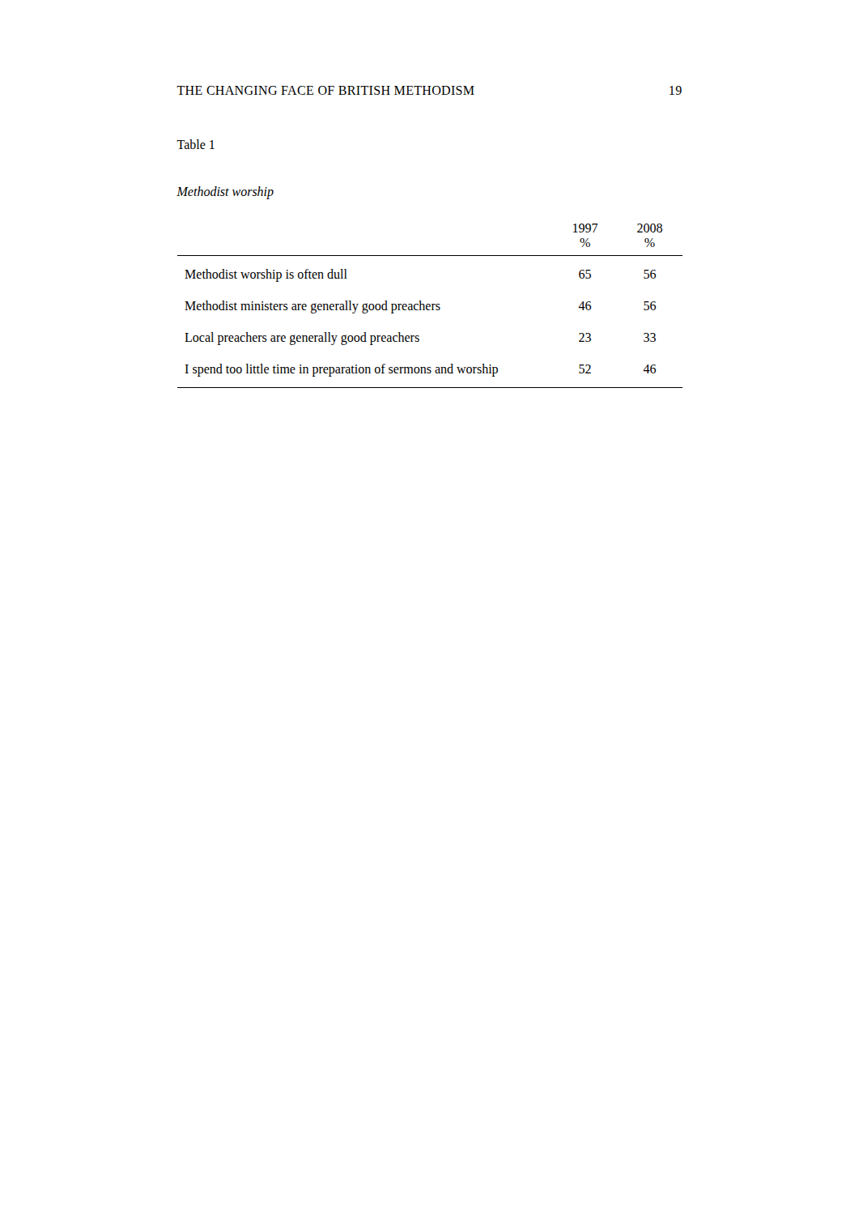The Changing Face of British Methodism 19
Table 1
Methodist worship
| | 1997 % | 2008 % |
| --- | --- | --- |
| Methodist worship is often dull | 65 | 56 |
| Methodist ministers are generally good preachers | 46 | 56 |
| Local preachers are generally good preachers | 23 | 33 |
| I spend too little time in preparation of sermons and worship | 52 | 46 |